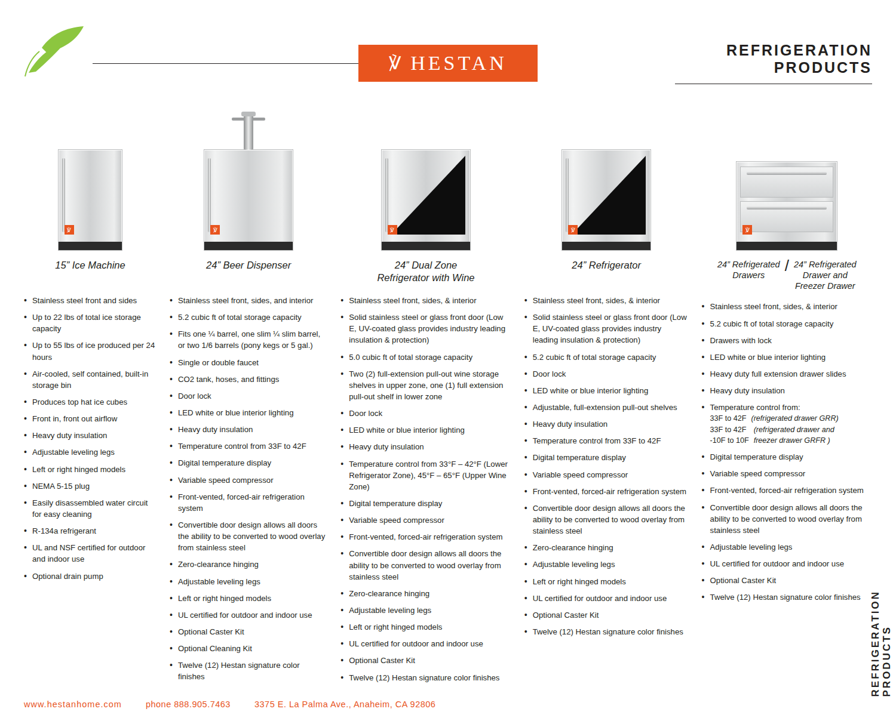℣HESTAN
REFRIGERATION
PRODUCTS
℣
15” Ice Machine
Stainless steel front and sides
Up to 22 lbs of total ice storage capacity
Up to 55 lbs of ice produced per 24 hours
Air-cooled, self contained, built-in storage bin
Produces top hat ice cubes
Front in, front out airflow
Heavy duty insulation
Adjustable leveling legs
Left or right hinged models
NEMA 5-15 plug
Easily disassembled water circuit for easy cleaning
R-134a refrigerant
UL and NSF certified for outdoor and indoor use
Optional drain pump
℣
24” Beer Dispenser
Stainless steel front, sides, and interior
5.2 cubic ft of total storage capacity
Fits one ¼ barrel, one slim ¼ slim barrel, or two 1/6 barrels (pony kegs or 5 gal.)
Single or double faucet
CO2 tank, hoses, and fittings
Door lock
LED white or blue interior lighting
Heavy duty insulation
Temperature control from 33F to 42F
Digital temperature display
Variable speed compressor
Front-vented, forced-air refrigeration system
Convertible door design allows all doors the ability to be converted to wood overlay from stainless steel
Zero-clearance hinging
Adjustable leveling legs
Left or right hinged models
UL certified for outdoor and indoor use
Optional Caster Kit
Optional Cleaning Kit
Twelve (12) Hestan signature color finishes
℣
24” Dual Zone
Refrigerator with Wine
Stainless steel front, sides, & interior
Solid stainless steel or glass front door (Low E, UV-coated glass provides industry leading insulation & protection)
5.0 cubic ft of total storage capacity
Two (2) full-extension pull-out wine storage shelves in upper zone, one (1) full extension pull-out shelf in lower zone
Door lock
LED white or blue interior lighting
Heavy duty insulation
Temperature control from 33°F – 42°F (Lower Refrigerator Zone), 45°F – 65°F (Upper Wine Zone)
Digital temperature display
Variable speed compressor
Front-vented, forced-air refrigeration system
Convertible door design allows all doors the ability to be converted to wood overlay from stainless steel
Zero-clearance hinging
Adjustable leveling legs
Left or right hinged models
UL certified for outdoor and indoor use
Optional Caster Kit
Twelve (12) Hestan signature color finishes
℣
24” Refrigerator
Stainless steel front, sides, & interior
Solid stainless steel or glass front door (Low E, UV-coated glass provides industry leading insulation & protection)
5.2 cubic ft of total storage capacity
Door lock
LED white or blue interior lighting
Adjustable, full-extension pull-out shelves
Heavy duty insulation
Temperature control from 33F to 42F
Digital temperature display
Variable speed compressor
Front-vented, forced-air refrigeration system
Convertible door design allows all doors the ability to be converted to wood overlay from stainless steel
Zero-clearance hinging
Adjustable leveling legs
Left or right hinged models
UL certified for outdoor and indoor use
Optional Caster Kit
Twelve (12) Hestan signature color finishes
℣
24” Refrigerated
Drawers / 24” Refrigerated
Drawer and
Freezer Drawer
Stainless steel front, sides, & interior
5.2 cubic ft of total storage capacity
Drawers with lock
LED white or blue interior lighting
Heavy duty full extension drawer slides
Heavy duty insulation
Temperature control from: 33F to 42F(refrigerated drawer GRR) 33F to 42F
-10F to 10F(refrigerated drawer and
freezer drawer GRFR )
Digital temperature display
Variable speed compressor
Front-vented, forced-air refrigeration system
Convertible door design allows all doors the ability to be converted to wood overlay from stainless steel
Adjustable leveling legs
UL certified for outdoor and indoor use
Optional Caster Kit
Twelve (12) Hestan signature color finishes
www.hestanhome.com phone 888.905.7463 3375 E. La Palma Ave., Anaheim, CA 92806
REFRIGERATION
PRODUCTS